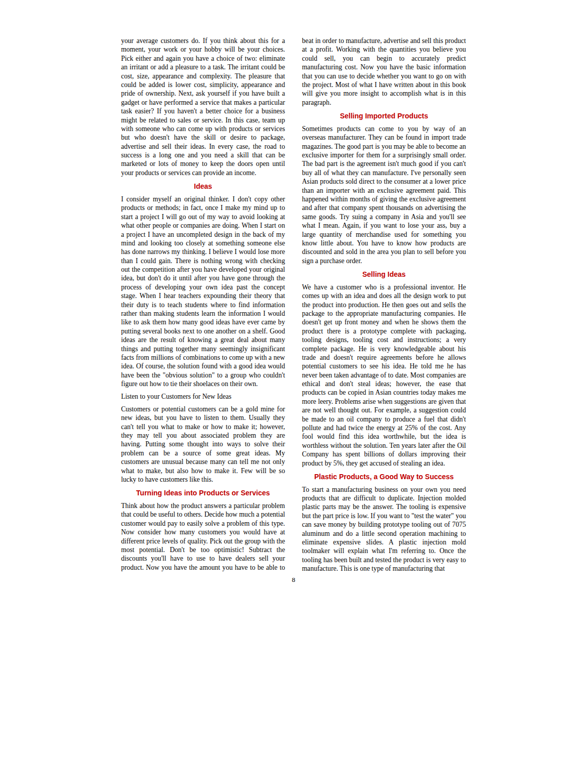your average customers do. If you think about this for a moment, your work or your hobby will be your choices. Pick either and again you have a choice of two: eliminate an irritant or add a pleasure to a task. The irritant could be cost, size, appearance and complexity. The pleasure that could be added is lower cost, simplicity, appearance and pride of ownership. Next, ask yourself if you have built a gadget or have performed a service that makes a particular task easier? If you haven't a better choice for a business might be related to sales or service. In this case, team up with someone who can come up with products or services but who doesn't have the skill or desire to package, advertise and sell their ideas. In every case, the road to success is a long one and you need a skill that can be marketed or lots of money to keep the doors open until your products or services can provide an income.
Ideas
I consider myself an original thinker. I don't copy other products or methods; in fact, once I make my mind up to start a project I will go out of my way to avoid looking at what other people or companies are doing. When I start on a project I have an uncompleted design in the back of my mind and looking too closely at something someone else has done narrows my thinking. I believe I would lose more than I could gain. There is nothing wrong with checking out the competition after you have developed your original idea, but don't do it until after you have gone through the process of developing your own idea past the concept stage. When I hear teachers expounding their theory that their duty is to teach students where to find information rather than making students learn the information I would like to ask them how many good ideas have ever came by putting several books next to one another on a shelf. Good ideas are the result of knowing a great deal about many things and putting together many seemingly insignificant facts from millions of combinations to come up with a new idea. Of course, the solution found with a good idea would have been the "obvious solution" to a group who couldn't figure out how to tie their shoelaces on their own.
Listen to your Customers for New Ideas
Customers or potential customers can be a gold mine for new ideas, but you have to listen to them. Usually they can't tell you what to make or how to make it; however, they may tell you about associated problem they are having. Putting some thought into ways to solve their problem can be a source of some great ideas. My customers are unusual because many can tell me not only what to make, but also how to make it. Few will be so lucky to have customers like this.
Turning Ideas into Products or Services
Think about how the product answers a particular problem that could be useful to others. Decide how much a potential customer would pay to easily solve a problem of this type. Now consider how many customers you would have at different price levels of quality. Pick out the group with the most potential. Don't be too optimistic! Subtract the discounts you'll have to use to have dealers sell your product. Now you have the amount you have to be able to beat in order to manufacture, advertise and sell this product at a profit. Working with the quantities you believe you could sell, you can begin to accurately predict manufacturing cost. Now you have the basic information that you can use to decide whether you want to go on with the project. Most of what I have written about in this book will give you more insight to accomplish what is in this paragraph.
Selling Imported Products
Sometimes products can come to you by way of an overseas manufacturer. They can be found in import trade magazines. The good part is you may be able to become an exclusive importer for them for a surprisingly small order. The bad part is the agreement isn't much good if you can't buy all of what they can manufacture. I've personally seen Asian products sold direct to the consumer at a lower price than an importer with an exclusive agreement paid. This happened within months of giving the exclusive agreement and after that company spent thousands on advertising the same goods. Try suing a company in Asia and you'll see what I mean. Again, if you want to lose your ass, buy a large quantity of merchandise used for something you know little about. You have to know how products are discounted and sold in the area you plan to sell before you sign a purchase order.
Selling Ideas
We have a customer who is a professional inventor. He comes up with an idea and does all the design work to put the product into production. He then goes out and sells the package to the appropriate manufacturing companies. He doesn't get up front money and when he shows them the product there is a prototype complete with packaging, tooling designs, tooling cost and instructions; a very complete package. He is very knowledgeable about his trade and doesn't require agreements before he allows potential customers to see his idea. He told me he has never been taken advantage of to date. Most companies are ethical and don't steal ideas; however, the ease that products can be copied in Asian countries today makes me more leery. Problems arise when suggestions are given that are not well thought out. For example, a suggestion could be made to an oil company to produce a fuel that didn't pollute and had twice the energy at 25% of the cost. Any fool would find this idea worthwhile, but the idea is worthless without the solution. Ten years later after the Oil Company has spent billions of dollars improving their product by 5%, they get accused of stealing an idea.
Plastic Products, a Good Way to Success
To start a manufacturing business on your own you need products that are difficult to duplicate. Injection molded plastic parts may be the answer. The tooling is expensive but the part price is low. If you want to "test the water" you can save money by building prototype tooling out of 7075 aluminum and do a little second operation machining to eliminate expensive slides. A plastic injection mold toolmaker will explain what I'm referring to. Once the tooling has been built and tested the product is very easy to manufacture. This is one type of manufacturing that
8